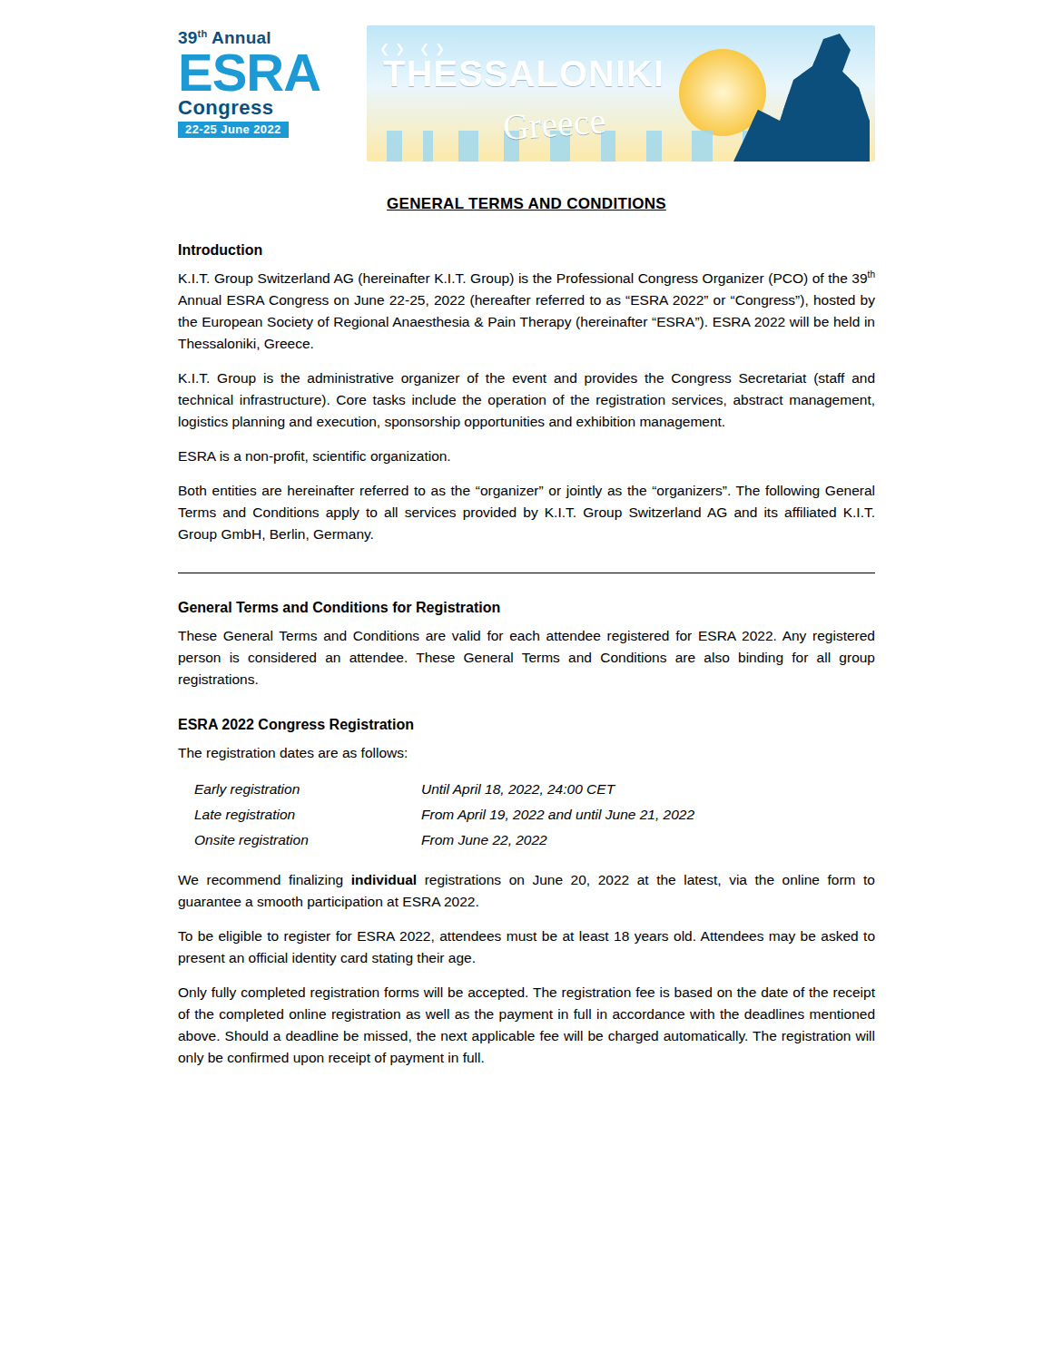39th Annual
ESRA
Congress
22-25 June 2022
❮❯ ❮❯
THESSALONIKI
Greece
GENERAL TERMS AND CONDITIONS
Introduction
K.I.T. Group Switzerland AG (hereinafter K.I.T. Group) is the Professional Congress Organizer (PCO) of the 39th Annual ESRA Congress on June 22-25, 2022 (hereafter referred to as “ESRA 2022” or “Congress”), hosted by the European Society of Regional Anaesthesia & Pain Therapy (hereinafter “ESRA”). ESRA 2022 will be held in Thessaloniki, Greece.
K.I.T. Group is the administrative organizer of the event and provides the Congress Secretariat (staff and technical infrastructure). Core tasks include the operation of the registration services, abstract management, logistics planning and execution, sponsorship opportunities and exhibition management.
ESRA is a non-profit, scientific organization.
Both entities are hereinafter referred to as the “organizer” or jointly as the “organizers”. The following General Terms and Conditions apply to all services provided by K.I.T. Group Switzerland AG and its affiliated K.I.T. Group GmbH, Berlin, Germany.
General Terms and Conditions for Registration
These General Terms and Conditions are valid for each attendee registered for ESRA 2022. Any registered person is considered an attendee. These General Terms and Conditions are also binding for all group registrations.
ESRA 2022 Congress Registration
The registration dates are as follows:
| Early registration | Until April 18, 2022, 24:00 CET |
| Late registration | From April 19, 2022 and until June 21, 2022 |
| Onsite registration | From June 22, 2022 |
We recommend finalizing individual registrations on June 20, 2022 at the latest, via the online form to guarantee a smooth participation at ESRA 2022.
To be eligible to register for ESRA 2022, attendees must be at least 18 years old. Attendees may be asked to present an official identity card stating their age.
Only fully completed registration forms will be accepted. The registration fee is based on the date of the receipt of the completed online registration as well as the payment in full in accordance with the deadlines mentioned above. Should a deadline be missed, the next applicable fee will be charged automatically. The registration will only be confirmed upon receipt of payment in full.